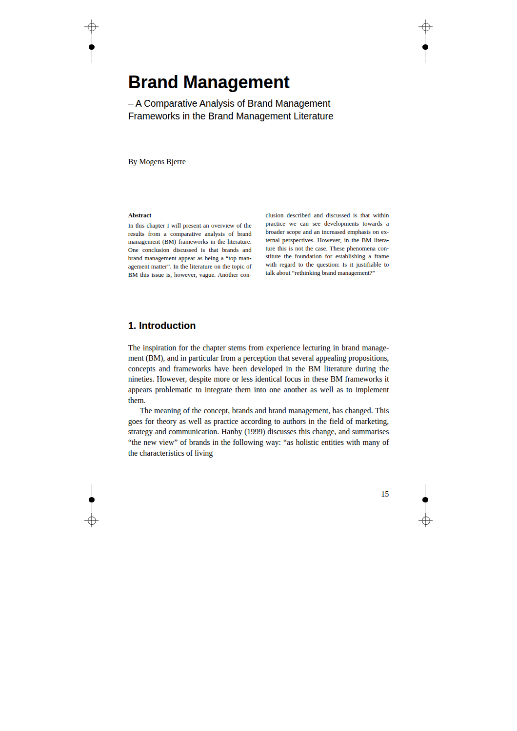Brand Management
– A Comparative Analysis of Brand Management
Frameworks in the Brand Management Literature
By Mogens Bjerre
Abstract
In this chapter I will present an overview of the results from a comparative analysis of brand management (BM) frameworks in the literature. One conclusion discussed is that brands and brand management appear as being a “top management matter”. In the literature on the topic of BM this issue is, however, vague. Another conclusion described and discussed is that within practice we can see developments towards a broader scope and an increased emphasis on external perspectives. However, in the BM literature this is not the case. These phenomena constitute the foundation for establishing a frame with regard to the question: Is it justifiable to talk about “rethinking brand management?”
1. Introduction
The inspiration for the chapter stems from experience lecturing in brand management (BM), and in particular from a perception that several appealing propositions, concepts and frameworks have been developed in the BM literature during the nineties. However, despite more or less identical focus in these BM frameworks it appears problematic to integrate them into one another as well as to implement them.
The meaning of the concept, brands and brand management, has changed. This goes for theory as well as practice according to authors in the field of marketing, strategy and communication. Hanby (1999) discusses this change, and summarises “the new view” of brands in the following way: “as holistic entities with many of the characteristics of living
15